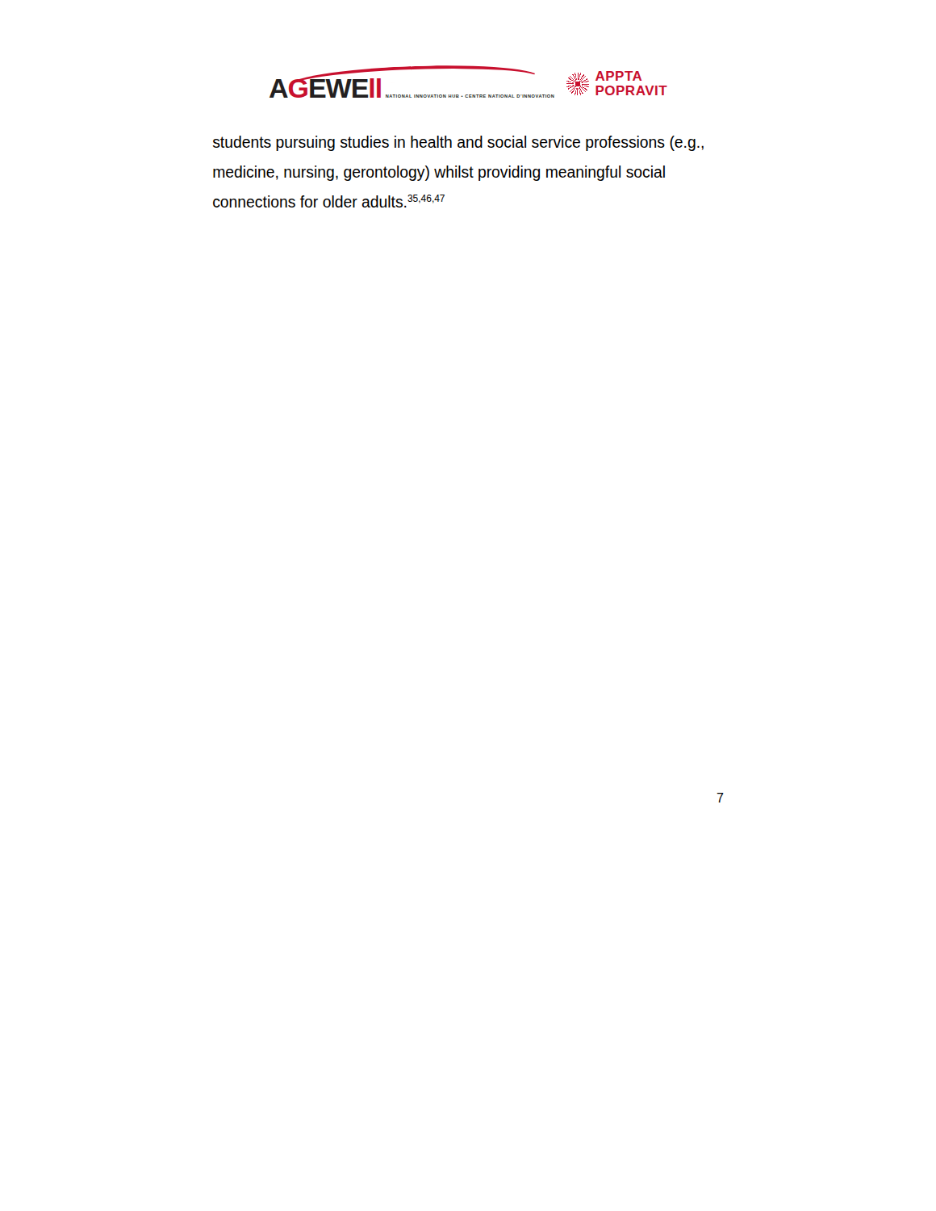AGEWEll National Innovation Hub • Centre national d’innovation
APPTA POPRAVIT
students pursuing studies in health and social service professions (e.g., medicine, nursing, gerontology) whilst providing meaningful social connections for older adults.35,46,47
7